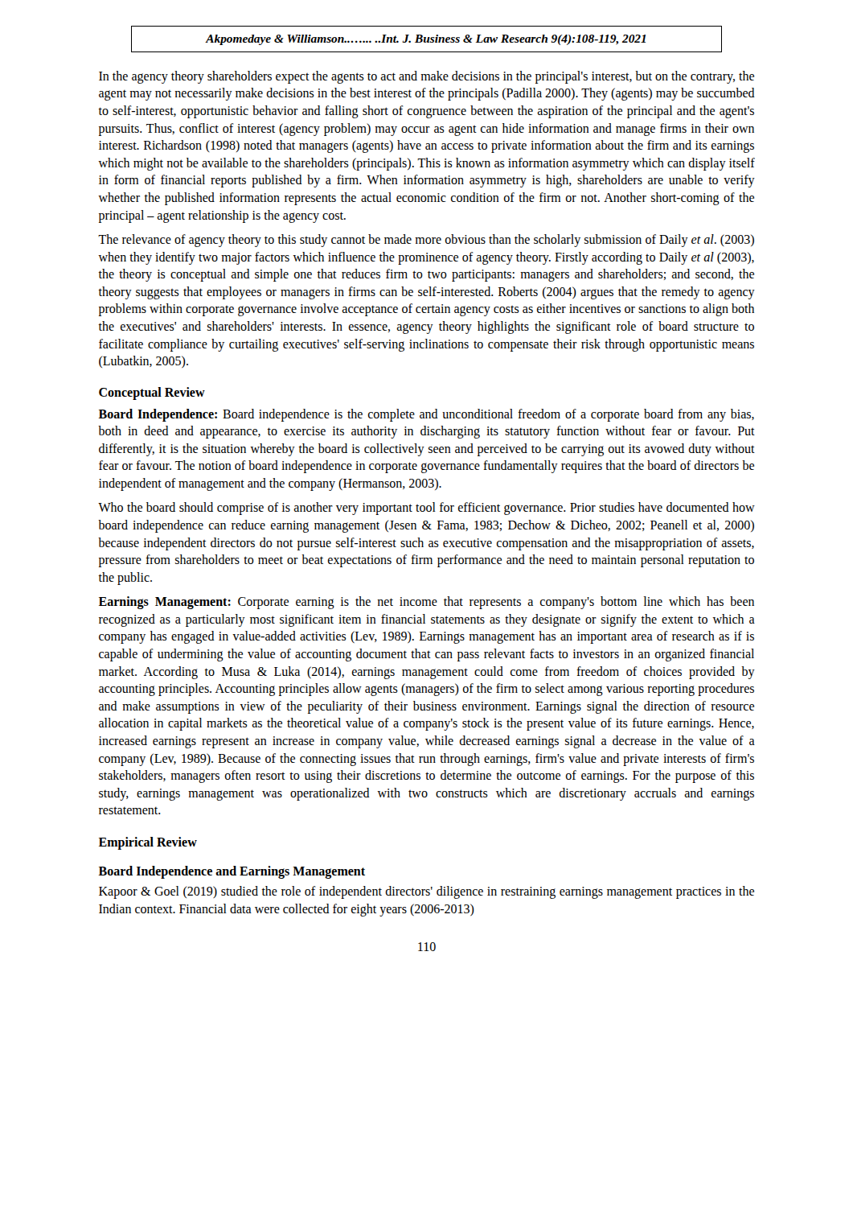Akpomedaye & Williamson..…... ..Int. J. Business & Law Research 9(4):108-119, 2021
In the agency theory shareholders expect the agents to act and make decisions in the principal's interest, but on the contrary, the agent may not necessarily make decisions in the best interest of the principals (Padilla 2000). They (agents) may be succumbed to self-interest, opportunistic behavior and falling short of congruence between the aspiration of the principal and the agent's pursuits. Thus, conflict of interest (agency problem) may occur as agent can hide information and manage firms in their own interest. Richardson (1998) noted that managers (agents) have an access to private information about the firm and its earnings which might not be available to the shareholders (principals). This is known as information asymmetry which can display itself in form of financial reports published by a firm. When information asymmetry is high, shareholders are unable to verify whether the published information represents the actual economic condition of the firm or not. Another short-coming of the principal – agent relationship is the agency cost.
The relevance of agency theory to this study cannot be made more obvious than the scholarly submission of Daily et al. (2003) when they identify two major factors which influence the prominence of agency theory. Firstly according to Daily et al (2003), the theory is conceptual and simple one that reduces firm to two participants: managers and shareholders; and second, the theory suggests that employees or managers in firms can be self-interested. Roberts (2004) argues that the remedy to agency problems within corporate governance involve acceptance of certain agency costs as either incentives or sanctions to align both the executives' and shareholders' interests. In essence, agency theory highlights the significant role of board structure to facilitate compliance by curtailing executives' self-serving inclinations to compensate their risk through opportunistic means (Lubatkin, 2005).
Conceptual Review
Board Independence: Board independence is the complete and unconditional freedom of a corporate board from any bias, both in deed and appearance, to exercise its authority in discharging its statutory function without fear or favour. Put differently, it is the situation whereby the board is collectively seen and perceived to be carrying out its avowed duty without fear or favour. The notion of board independence in corporate governance fundamentally requires that the board of directors be independent of management and the company (Hermanson, 2003).
Who the board should comprise of is another very important tool for efficient governance. Prior studies have documented how board independence can reduce earning management (Jesen & Fama, 1983; Dechow & Dicheo, 2002; Peanell et al, 2000) because independent directors do not pursue self-interest such as executive compensation and the misappropriation of assets, pressure from shareholders to meet or beat expectations of firm performance and the need to maintain personal reputation to the public.
Earnings Management: Corporate earning is the net income that represents a company's bottom line which has been recognized as a particularly most significant item in financial statements as they designate or signify the extent to which a company has engaged in value-added activities (Lev, 1989). Earnings management has an important area of research as if is capable of undermining the value of accounting document that can pass relevant facts to investors in an organized financial market. According to Musa & Luka (2014), earnings management could come from freedom of choices provided by accounting principles. Accounting principles allow agents (managers) of the firm to select among various reporting procedures and make assumptions in view of the peculiarity of their business environment. Earnings signal the direction of resource allocation in capital markets as the theoretical value of a company's stock is the present value of its future earnings. Hence, increased earnings represent an increase in company value, while decreased earnings signal a decrease in the value of a company (Lev, 1989). Because of the connecting issues that run through earnings, firm's value and private interests of firm's stakeholders, managers often resort to using their discretions to determine the outcome of earnings. For the purpose of this study, earnings management was operationalized with two constructs which are discretionary accruals and earnings restatement.
Empirical Review
Board Independence and Earnings Management
Kapoor & Goel (2019) studied the role of independent directors' diligence in restraining earnings management practices in the Indian context. Financial data were collected for eight years (2006-2013)
110